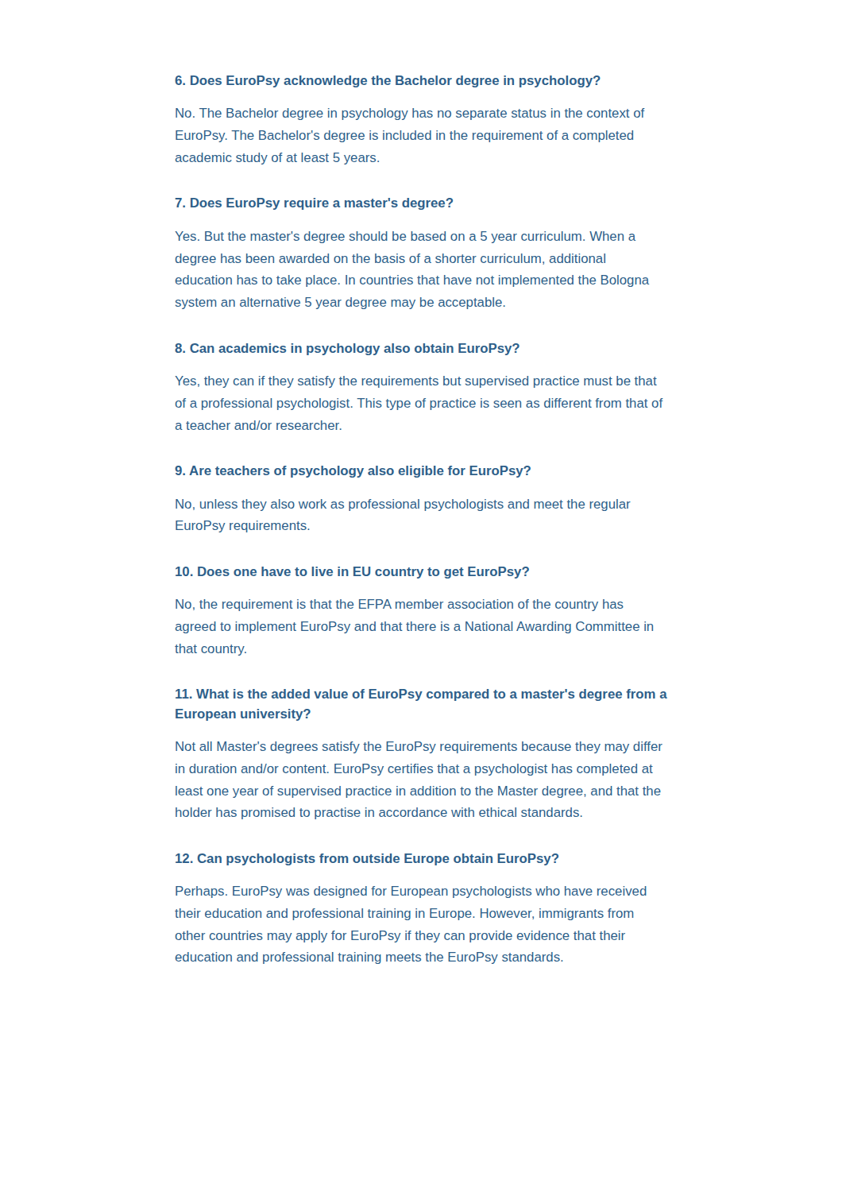6. Does EuroPsy acknowledge the Bachelor degree in psychology?
No. The Bachelor degree in psychology has no separate status in the context of EuroPsy. The Bachelor's degree is included in the requirement of a completed academic study of at least 5 years.
7. Does EuroPsy require a master's degree?
Yes. But the master's degree should be based on a 5 year curriculum. When a degree has been awarded on the basis of a shorter curriculum, additional education has to take place. In countries that have not implemented the Bologna system an alternative 5 year degree may be acceptable.
8. Can academics in psychology also obtain EuroPsy?
Yes, they can if they satisfy the requirements but supervised practice must be that of a professional psychologist. This type of practice is seen as different from that of a teacher and/or researcher.
9. Are teachers of psychology also eligible for EuroPsy?
No, unless they also work as professional psychologists and meet the regular EuroPsy requirements.
10. Does one have to live in EU country to get EuroPsy?
No, the requirement is that the EFPA member association of the country has agreed to implement EuroPsy and that there is a National Awarding Committee in that country.
11. What is the added value of EuroPsy compared to a master's degree from a European university?
Not all Master's degrees satisfy the EuroPsy requirements because they may differ in duration and/or content. EuroPsy certifies that a psychologist has completed at least one year of supervised practice in addition to the Master degree, and that the holder has promised to practise in accordance with ethical standards.
12. Can psychologists from outside Europe obtain EuroPsy?
Perhaps. EuroPsy was designed for European psychologists who have received their education and professional training in Europe. However, immigrants from other countries may apply for EuroPsy if they can provide evidence that their education and professional training meets the EuroPsy standards.